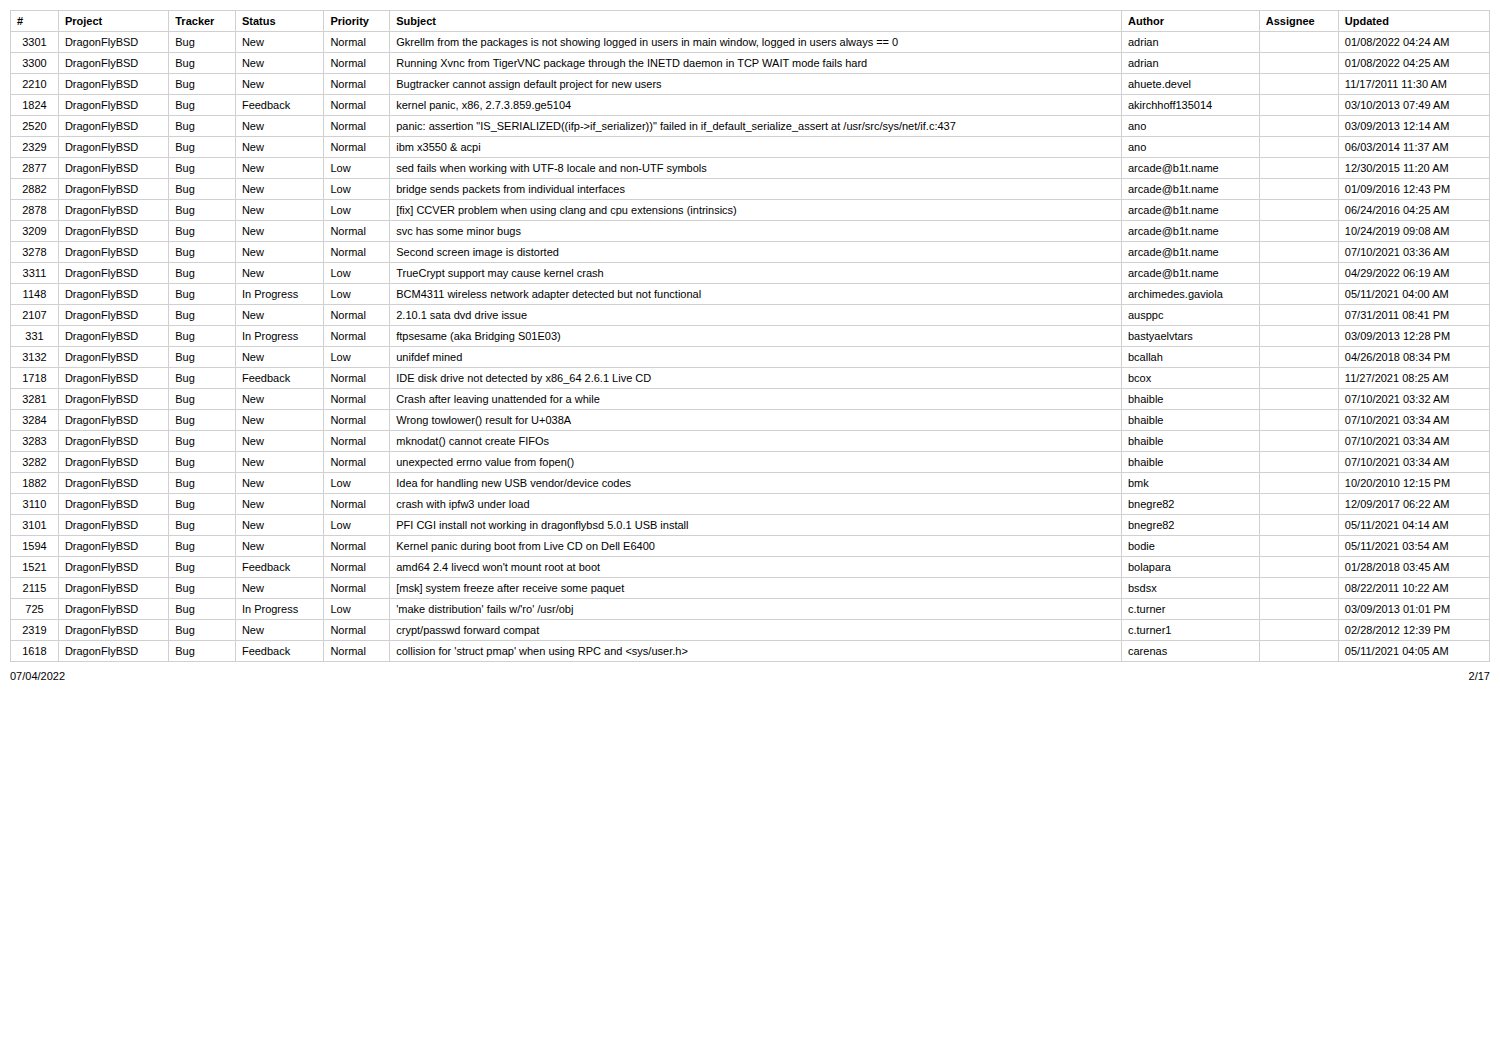| # | Project | Tracker | Status | Priority | Subject | Author | Assignee | Updated |
| --- | --- | --- | --- | --- | --- | --- | --- | --- |
| 3301 | DragonFlyBSD | Bug | New | Normal | Gkrellm from the packages is not showing logged in users in main window, logged in users always == 0 | adrian | | 01/08/2022 04:24 AM |
| 3300 | DragonFlyBSD | Bug | New | Normal | Running Xvnc from TigerVNC package through the INETD daemon in TCP WAIT mode fails hard | adrian | | 01/08/2022 04:25 AM |
| 2210 | DragonFlyBSD | Bug | New | Normal | Bugtracker cannot assign default project for new users | ahuete.devel | | 11/17/2011 11:30 AM |
| 1824 | DragonFlyBSD | Bug | Feedback | Normal | kernel panic, x86, 2.7.3.859.ge5104 | akirchhoff135014 | | 03/10/2013 07:49 AM |
| 2520 | DragonFlyBSD | Bug | New | Normal | panic: assertion "IS_SERIALIZED((ifp->if_serializer))" failed in if_default_serialize_assert at /usr/src/sys/net/if.c:437 | ano | | 03/09/2013 12:14 AM |
| 2329 | DragonFlyBSD | Bug | New | Normal | ibm x3550 & acpi | ano | | 06/03/2014 11:37 AM |
| 2877 | DragonFlyBSD | Bug | New | Low | sed fails when working with UTF-8 locale and non-UTF symbols | arcade@b1t.name | | 12/30/2015 11:20 AM |
| 2882 | DragonFlyBSD | Bug | New | Low | bridge sends packets from individual interfaces | arcade@b1t.name | | 01/09/2016 12:43 PM |
| 2878 | DragonFlyBSD | Bug | New | Low | [fix] CCVER problem when using clang and cpu extensions (intrinsics) | arcade@b1t.name | | 06/24/2016 04:25 AM |
| 3209 | DragonFlyBSD | Bug | New | Normal | svc has some minor bugs | arcade@b1t.name | | 10/24/2019 09:08 AM |
| 3278 | DragonFlyBSD | Bug | New | Normal | Second screen image is distorted | arcade@b1t.name | | 07/10/2021 03:36 AM |
| 3311 | DragonFlyBSD | Bug | New | Low | TrueCrypt support may cause kernel crash | arcade@b1t.name | | 04/29/2022 06:19 AM |
| 1148 | DragonFlyBSD | Bug | In Progress | Low | BCM4311 wireless network adapter detected but not functional | archimedes.gaviola | | 05/11/2021 04:00 AM |
| 2107 | DragonFlyBSD | Bug | New | Normal | 2.10.1 sata dvd drive issue | ausppc | | 07/31/2011 08:41 PM |
| 331 | DragonFlyBSD | Bug | In Progress | Normal | ftpsesame (aka Bridging S01E03) | bastyaelvtars | | 03/09/2013 12:28 PM |
| 3132 | DragonFlyBSD | Bug | New | Low | unifdef mined | bcallah | | 04/26/2018 08:34 PM |
| 1718 | DragonFlyBSD | Bug | Feedback | Normal | IDE disk drive not detected by x86_64 2.6.1 Live CD | bcox | | 11/27/2021 08:25 AM |
| 3281 | DragonFlyBSD | Bug | New | Normal | Crash after leaving unattended for a while | bhaible | | 07/10/2021 03:32 AM |
| 3284 | DragonFlyBSD | Bug | New | Normal | Wrong towlower() result for U+038A | bhaible | | 07/10/2021 03:34 AM |
| 3283 | DragonFlyBSD | Bug | New | Normal | mknodat() cannot create FIFOs | bhaible | | 07/10/2021 03:34 AM |
| 3282 | DragonFlyBSD | Bug | New | Normal | unexpected errno value from fopen() | bhaible | | 07/10/2021 03:34 AM |
| 1882 | DragonFlyBSD | Bug | New | Low | Idea for handling new USB vendor/device codes | bmk | | 10/20/2010 12:15 PM |
| 3110 | DragonFlyBSD | Bug | New | Normal | crash with ipfw3 under load | bnegre82 | | 12/09/2017 06:22 AM |
| 3101 | DragonFlyBSD | Bug | New | Low | PFI CGI install not working in dragonflybsd 5.0.1 USB install | bnegre82 | | 05/11/2021 04:14 AM |
| 1594 | DragonFlyBSD | Bug | New | Normal | Kernel panic during boot from Live CD on Dell E6400 | bodie | | 05/11/2021 03:54 AM |
| 1521 | DragonFlyBSD | Bug | Feedback | Normal | amd64 2.4 livecd won't mount root at boot | bolapara | | 01/28/2018 03:45 AM |
| 2115 | DragonFlyBSD | Bug | New | Normal | [msk] system freeze after receive some paquet | bsdsx | | 08/22/2011 10:22 AM |
| 725 | DragonFlyBSD | Bug | In Progress | Low | 'make distribution' fails w/'ro' /usr/obj | c.turner | | 03/09/2013 01:01 PM |
| 2319 | DragonFlyBSD | Bug | New | Normal | crypt/passwd forward compat | c.turner1 | | 02/28/2012 12:39 PM |
| 1618 | DragonFlyBSD | Bug | Feedback | Normal | collision for 'struct pmap' when using RPC and <sys/user.h> | carenas | | 05/11/2021 04:05 AM |
07/04/2022 2/17